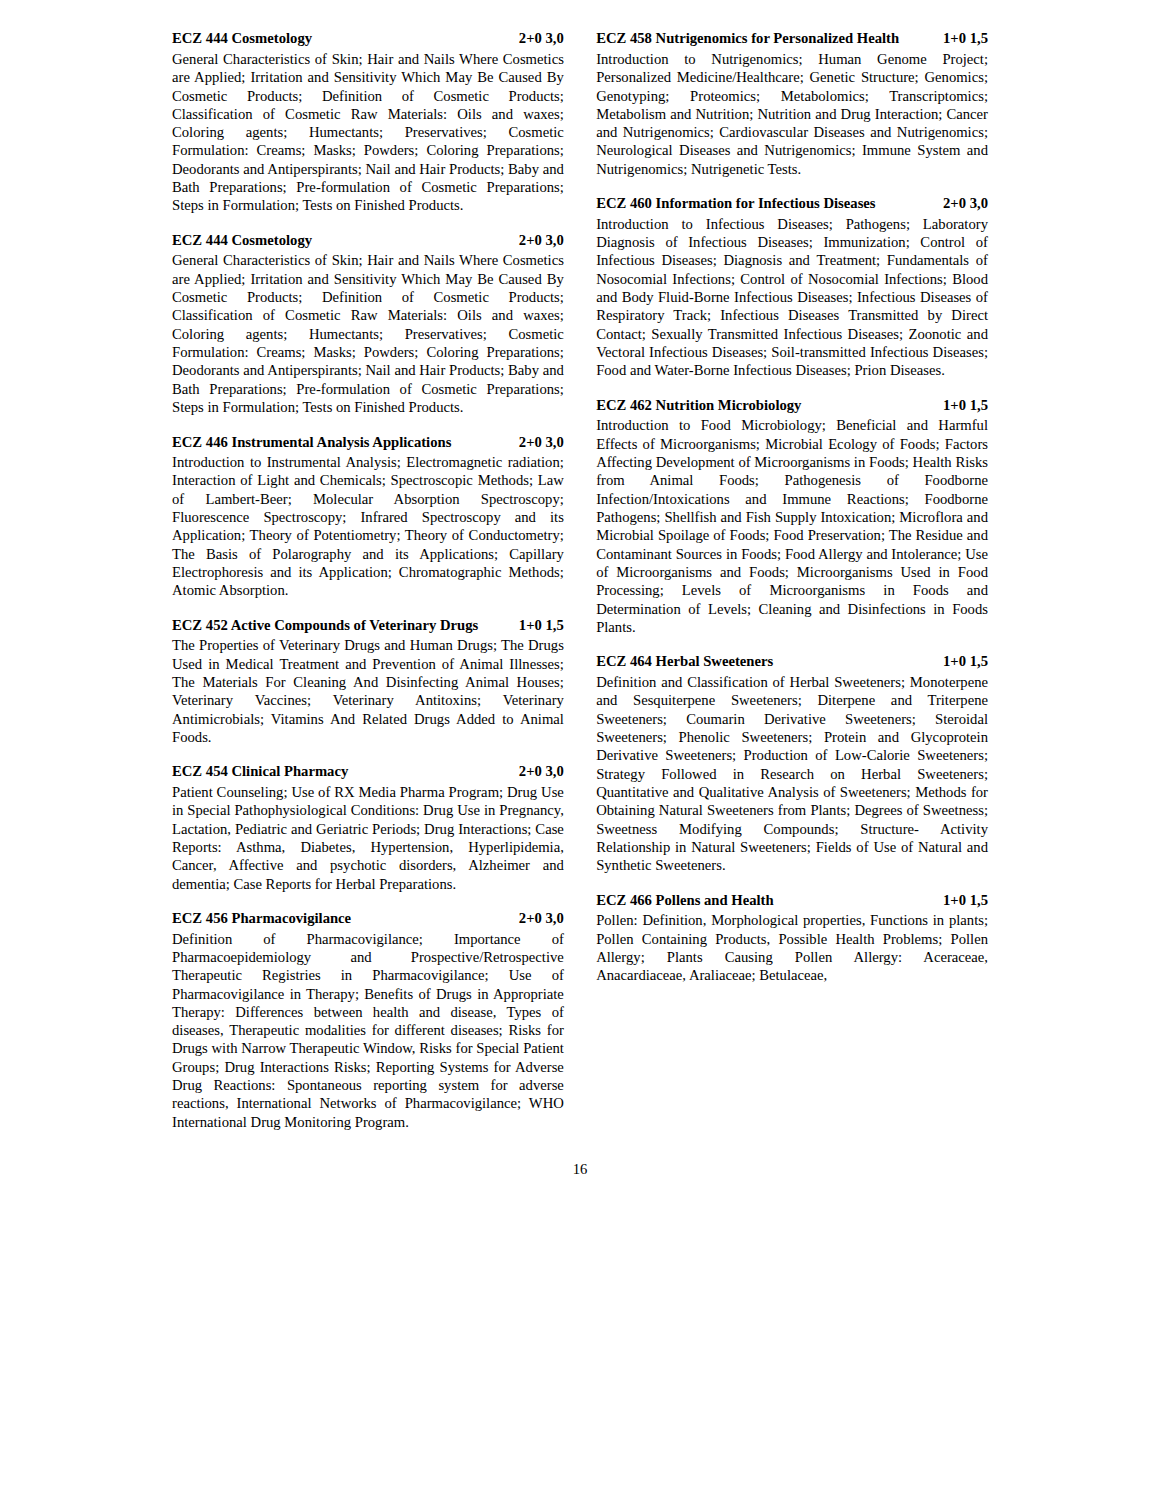ECZ 444 Cosmetology 2+0 3,0
General Characteristics of Skin; Hair and Nails Where Cosmetics are Applied; Irritation and Sensitivity Which May Be Caused By Cosmetic Products; Definition of Cosmetic Products; Classification of Cosmetic Raw Materials: Oils and waxes; Coloring agents; Humectants; Preservatives; Cosmetic Formulation: Creams; Masks; Powders; Coloring Preparations; Deodorants and Antiperspirants; Nail and Hair Products; Baby and Bath Preparations; Pre-formulation of Cosmetic Preparations; Steps in Formulation; Tests on Finished Products.
ECZ 444 Cosmetology 2+0 3,0
General Characteristics of Skin; Hair and Nails Where Cosmetics are Applied; Irritation and Sensitivity Which May Be Caused By Cosmetic Products; Definition of Cosmetic Products; Classification of Cosmetic Raw Materials: Oils and waxes; Coloring agents; Humectants; Preservatives; Cosmetic Formulation: Creams; Masks; Powders; Coloring Preparations; Deodorants and Antiperspirants; Nail and Hair Products; Baby and Bath Preparations; Pre-formulation of Cosmetic Preparations; Steps in Formulation; Tests on Finished Products.
ECZ 446 Instrumental Analysis Applications 2+0 3,0
Introduction to Instrumental Analysis; Electromagnetic radiation; Interaction of Light and Chemicals; Spectroscopic Methods; Law of Lambert-Beer; Molecular Absorption Spectroscopy; Fluorescence Spectroscopy; Infrared Spectroscopy and its Application; Theory of Potentiometry; Theory of Conductometry; The Basis of Polarography and its Applications; Capillary Electrophoresis and its Application; Chromatographic Methods; Atomic Absorption.
ECZ 452 Active Compounds of Veterinary Drugs 1+0 1,5
The Properties of Veterinary Drugs and Human Drugs; The Drugs Used in Medical Treatment and Prevention of Animal Illnesses; The Materials For Cleaning And Disinfecting Animal Houses; Veterinary Vaccines; Veterinary Antitoxins; Veterinary Antimicrobials; Vitamins And Related Drugs Added to Animal Foods.
ECZ 454 Clinical Pharmacy 2+0 3,0
Patient Counseling; Use of RX Media Pharma Program; Drug Use in Special Pathophysiological Conditions: Drug Use in Pregnancy, Lactation, Pediatric and Geriatric Periods; Drug Interactions; Case Reports: Asthma, Diabetes, Hypertension, Hyperlipidemia, Cancer, Affective and psychotic disorders, Alzheimer and dementia; Case Reports for Herbal Preparations.
ECZ 456 Pharmacovigilance 2+0 3,0
Definition of Pharmacovigilance; Importance of Pharmacoepidemiology and Prospective/Retrospective Therapeutic Registries in Pharmacovigilance; Use of Pharmacovigilance in Therapy; Benefits of Drugs in Appropriate Therapy: Differences between health and disease, Types of diseases, Therapeutic modalities for different diseases; Risks for Drugs with Narrow Therapeutic Window, Risks for Special Patient Groups; Drug Interactions Risks; Reporting Systems for Adverse Drug Reactions: Spontaneous reporting system for adverse reactions, International Networks of Pharmacovigilance; WHO International Drug Monitoring Program.
ECZ 458 Nutrigenomics for Personalized Health 1+0 1,5
Introduction to Nutrigenomics; Human Genome Project; Personalized Medicine/Healthcare; Genetic Structure; Genomics; Genotyping; Proteomics; Metabolomics; Transcriptomics; Metabolism and Nutrition; Nutrition and Drug Interaction; Cancer and Nutrigenomics; Cardiovascular Diseases and Nutrigenomics; Neurological Diseases and Nutrigenomics; Immune System and Nutrigenomics; Nutrigenetic Tests.
ECZ 460 Information for Infectious Diseases 2+0 3,0
Introduction to Infectious Diseases; Pathogens; Laboratory Diagnosis of Infectious Diseases; Immunization; Control of Infectious Diseases; Diagnosis and Treatment; Fundamentals of Nosocomial Infections; Control of Nosocomial Infections; Blood and Body Fluid-Borne Infectious Diseases; Infectious Diseases of Respiratory Track; Infectious Diseases Transmitted by Direct Contact; Sexually Transmitted Infectious Diseases; Zoonotic and Vectoral Infectious Diseases; Soil-transmitted Infectious Diseases; Food and Water-Borne Infectious Diseases; Prion Diseases.
ECZ 462 Nutrition Microbiology 1+0 1,5
Introduction to Food Microbiology; Beneficial and Harmful Effects of Microorganisms; Microbial Ecology of Foods; Factors Affecting Development of Microorganisms in Foods; Health Risks from Animal Foods; Pathogenesis of Foodborne Infection/Intoxications and Immune Reactions; Foodborne Pathogens; Shellfish and Fish Supply Intoxication; Microflora and Microbial Spoilage of Foods; Food Preservation; The Residue and Contaminant Sources in Foods; Food Allergy and Intolerance; Use of Microorganisms and Foods; Microorganisms Used in Food Processing; Levels of Microorganisms in Foods and Determination of Levels; Cleaning and Disinfections in Foods Plants.
ECZ 464 Herbal Sweeteners 1+0 1,5
Definition and Classification of Herbal Sweeteners; Monoterpene and Sesquiterpene Sweeteners; Diterpene and Triterpene Sweeteners; Coumarin Derivative Sweeteners; Steroidal Sweeteners; Phenolic Sweeteners; Protein and Glycoprotein Derivative Sweeteners; Production of Low-Calorie Sweeteners; Strategy Followed in Research on Herbal Sweeteners; Quantitative and Qualitative Analysis of Sweeteners; Methods for Obtaining Natural Sweeteners from Plants; Degrees of Sweetness; Sweetness Modifying Compounds; Structure- Activity Relationship in Natural Sweeteners; Fields of Use of Natural and Synthetic Sweeteners.
ECZ 466 Pollens and Health 1+0 1,5
Pollen: Definition, Morphological properties, Functions in plants; Pollen Containing Products, Possible Health Problems; Pollen Allergy; Plants Causing Pollen Allergy: Aceraceae, Anacardiaceae, Araliaceae; Betulaceae,
16